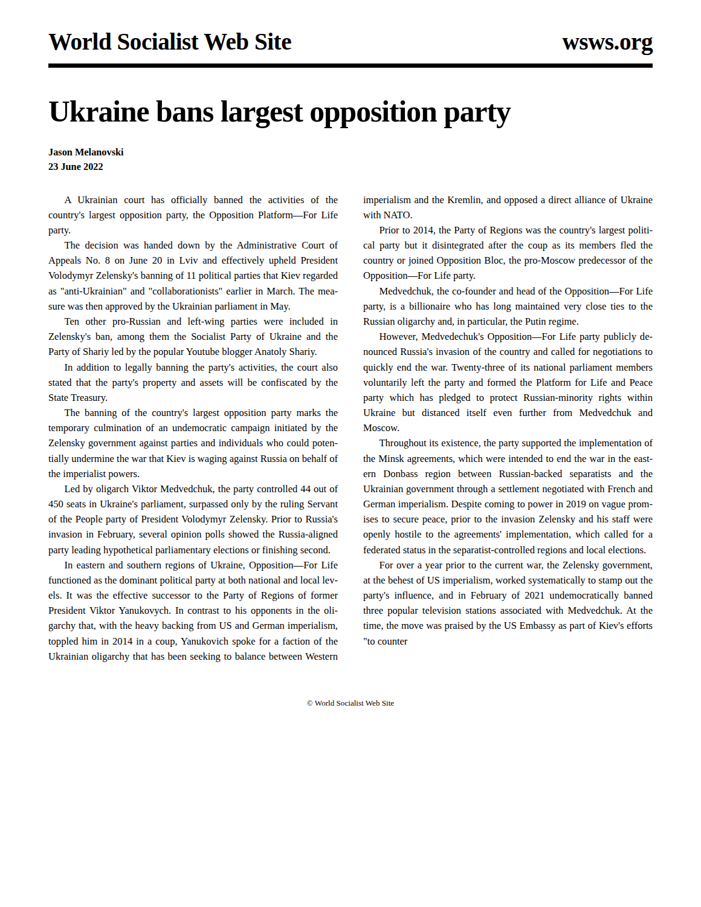World Socialist Web Site
wsws.org
Ukraine bans largest opposition party
Jason Melanovski 23 June 2022
A Ukrainian court has officially banned the activities of the country's largest opposition party, the Opposition Platform—For Life party.
The decision was handed down by the Administrative Court of Appeals No. 8 on June 20 in Lviv and effectively upheld President Volodymyr Zelensky's banning of 11 political parties that Kiev regarded as "anti-Ukrainian" and "collaborationists" earlier in March. The measure was then approved by the Ukrainian parliament in May.
Ten other pro-Russian and left-wing parties were included in Zelensky's ban, among them the Socialist Party of Ukraine and the Party of Shariy led by the popular Youtube blogger Anatoly Shariy.
In addition to legally banning the party's activities, the court also stated that the party's property and assets will be confiscated by the State Treasury.
The banning of the country's largest opposition party marks the temporary culmination of an undemocratic campaign initiated by the Zelensky government against parties and individuals who could potentially undermine the war that Kiev is waging against Russia on behalf of the imperialist powers.
Led by oligarch Viktor Medvedchuk, the party controlled 44 out of 450 seats in Ukraine's parliament, surpassed only by the ruling Servant of the People party of President Volodymyr Zelensky. Prior to Russia's invasion in February, several opinion polls showed the Russia-aligned party leading hypothetical parliamentary elections or finishing second.
In eastern and southern regions of Ukraine, Opposition—For Life functioned as the dominant political party at both national and local levels. It was the effective successor to the Party of Regions of former President Viktor Yanukovych. In contrast to his opponents in the oligarchy that, with the heavy backing from US and German imperialism, toppled him in 2014 in a coup, Yanukovich spoke for a faction of the Ukrainian oligarchy that has been seeking to balance between Western imperialism and the Kremlin, and opposed a direct alliance of Ukraine with NATO.
Prior to 2014, the Party of Regions was the country's largest political party but it disintegrated after the coup as its members fled the country or joined Opposition Bloc, the pro-Moscow predecessor of the Opposition—For Life party.
Medvedchuk, the co-founder and head of the Opposition—For Life party, is a billionaire who has long maintained very close ties to the Russian oligarchy and, in particular, the Putin regime.
However, Medvedechuk's Opposition—For Life party publicly denounced Russia's invasion of the country and called for negotiations to quickly end the war. Twenty-three of its national parliament members voluntarily left the party and formed the Platform for Life and Peace party which has pledged to protect Russian-minority rights within Ukraine but distanced itself even further from Medvedchuk and Moscow.
Throughout its existence, the party supported the implementation of the Minsk agreements, which were intended to end the war in the eastern Donbass region between Russian-backed separatists and the Ukrainian government through a settlement negotiated with French and German imperialism. Despite coming to power in 2019 on vague promises to secure peace, prior to the invasion Zelensky and his staff were openly hostile to the agreements' implementation, which called for a federated status in the separatist-controlled regions and local elections.
For over a year prior to the current war, the Zelensky government, at the behest of US imperialism, worked systematically to stamp out the party's influence, and in February of 2021 undemocratically banned three popular television stations associated with Medvedchuk. At the time, the move was praised by the US Embassy as part of Kiev's efforts "to counter
© World Socialist Web Site